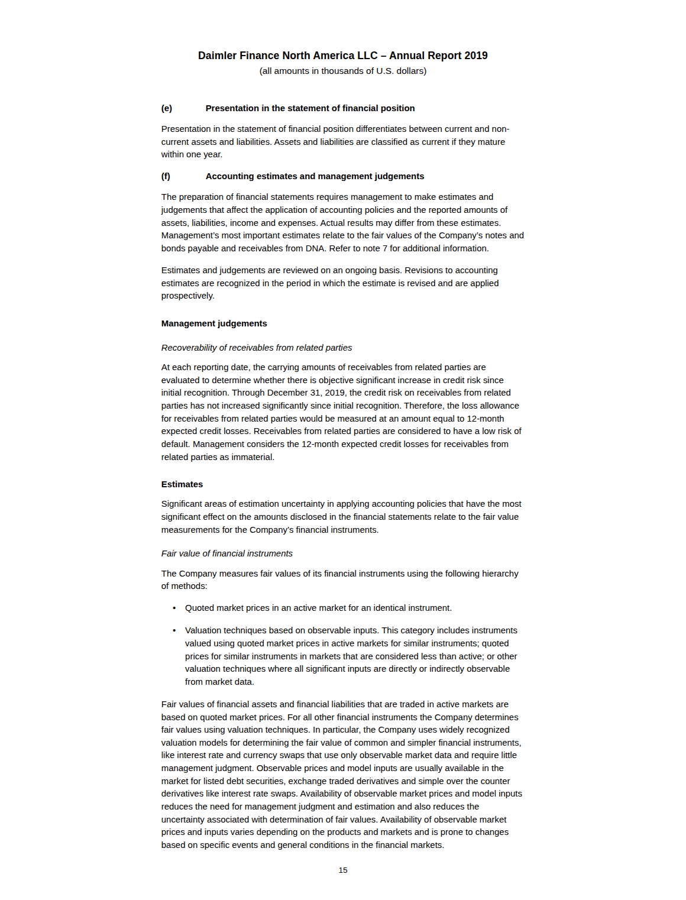Daimler Finance North America LLC – Annual Report 2019
(all amounts in thousands of U.S. dollars)
(e) Presentation in the statement of financial position
Presentation in the statement of financial position differentiates between current and non-current assets and liabilities. Assets and liabilities are classified as current if they mature within one year.
(f) Accounting estimates and management judgements
The preparation of financial statements requires management to make estimates and judgements that affect the application of accounting policies and the reported amounts of assets, liabilities, income and expenses. Actual results may differ from these estimates. Management’s most important estimates relate to the fair values of the Company’s notes and bonds payable and receivables from DNA. Refer to note 7 for additional information.
Estimates and judgements are reviewed on an ongoing basis. Revisions to accounting estimates are recognized in the period in which the estimate is revised and are applied prospectively.
Management judgements
Recoverability of receivables from related parties
At each reporting date, the carrying amounts of receivables from related parties are evaluated to determine whether there is objective significant increase in credit risk since initial recognition. Through December 31, 2019, the credit risk on receivables from related parties has not increased significantly since initial recognition. Therefore, the loss allowance for receivables from related parties would be measured at an amount equal to 12-month expected credit losses. Receivables from related parties are considered to have a low risk of default. Management considers the 12-month expected credit losses for receivables from related parties as immaterial.
Estimates
Significant areas of estimation uncertainty in applying accounting policies that have the most significant effect on the amounts disclosed in the financial statements relate to the fair value measurements for the Company’s financial instruments.
Fair value of financial instruments
The Company measures fair values of its financial instruments using the following hierarchy of methods:
Quoted market prices in an active market for an identical instrument.
Valuation techniques based on observable inputs. This category includes instruments valued using quoted market prices in active markets for similar instruments; quoted prices for similar instruments in markets that are considered less than active; or other valuation techniques where all significant inputs are directly or indirectly observable from market data.
Fair values of financial assets and financial liabilities that are traded in active markets are based on quoted market prices. For all other financial instruments the Company determines fair values using valuation techniques. In particular, the Company uses widely recognized valuation models for determining the fair value of common and simpler financial instruments, like interest rate and currency swaps that use only observable market data and require little management judgment. Observable prices and model inputs are usually available in the market for listed debt securities, exchange traded derivatives and simple over the counter derivatives like interest rate swaps. Availability of observable market prices and model inputs reduces the need for management judgment and estimation and also reduces the uncertainty associated with determination of fair values. Availability of observable market prices and inputs varies depending on the products and markets and is prone to changes based on specific events and general conditions in the financial markets.
15